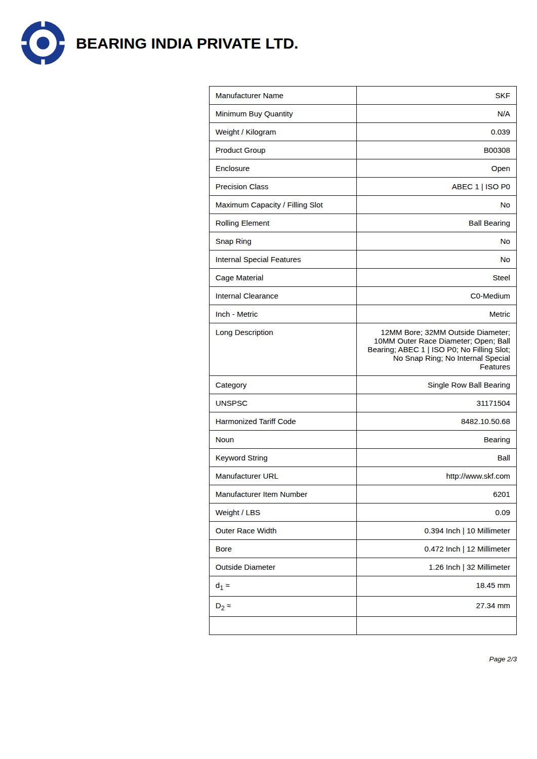BEARING INDIA PRIVATE LTD.
| Manufacturer Name | SKF |
| Minimum Buy Quantity | N/A |
| Weight / Kilogram | 0.039 |
| Product Group | B00308 |
| Enclosure | Open |
| Precision Class | ABEC 1 / ISO P0 |
| Maximum Capacity / Filling Slot | No |
| Rolling Element | Ball Bearing |
| Snap Ring | No |
| Internal Special Features | No |
| Cage Material | Steel |
| Internal Clearance | C0-Medium |
| Inch - Metric | Metric |
| Long Description | 12MM Bore; 32MM Outside Diameter; 10MM Outer Race Diameter; Open; Ball Bearing; ABEC 1 / ISO P0; No Filling Slot; No Snap Ring; No Internal Special Features |
| Category | Single Row Ball Bearing |
| UNSPSC | 31171504 |
| Harmonized Tariff Code | 8482.10.50.68 |
| Noun | Bearing |
| Keyword String | Ball |
| Manufacturer URL | http://www.skf.com |
| Manufacturer Item Number | 6201 |
| Weight / LBS | 0.09 |
| Outer Race Width | 0.394 Inch / 10 Millimeter |
| Bore | 0.472 Inch / 12 Millimeter |
| Outside Diameter | 1.26 Inch / 32 Millimeter |
| d 1 ≈ | 18.45 mm |
| D 2 ≈ | 27.34 mm |
Page 2/3